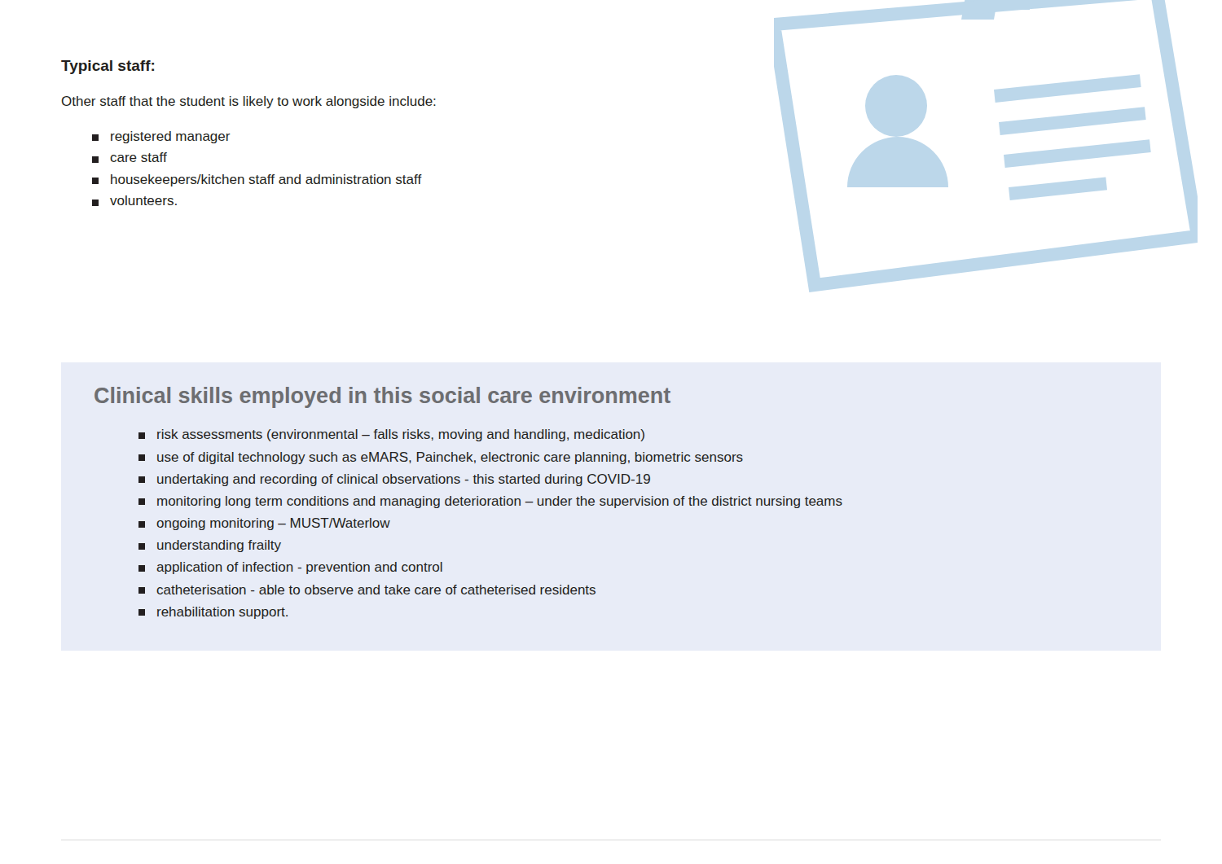Typical staff:
Other staff that the student is likely to work alongside include:
registered manager
care staff
housekeepers/kitchen staff and administration staff
volunteers.
Clinical skills employed in this social care environment
risk assessments (environmental – falls risks, moving and handling, medication)
use of digital technology such as eMARS, Painchek, electronic care planning, biometric sensors
undertaking and recording of clinical observations - this started during COVID-19
monitoring long term conditions and managing deterioration – under the supervision of the district nursing teams
ongoing monitoring – MUST/Waterlow
understanding frailty
application of infection - prevention and control
catheterisation - able to observe and take care of catheterised residents
rehabilitation support.